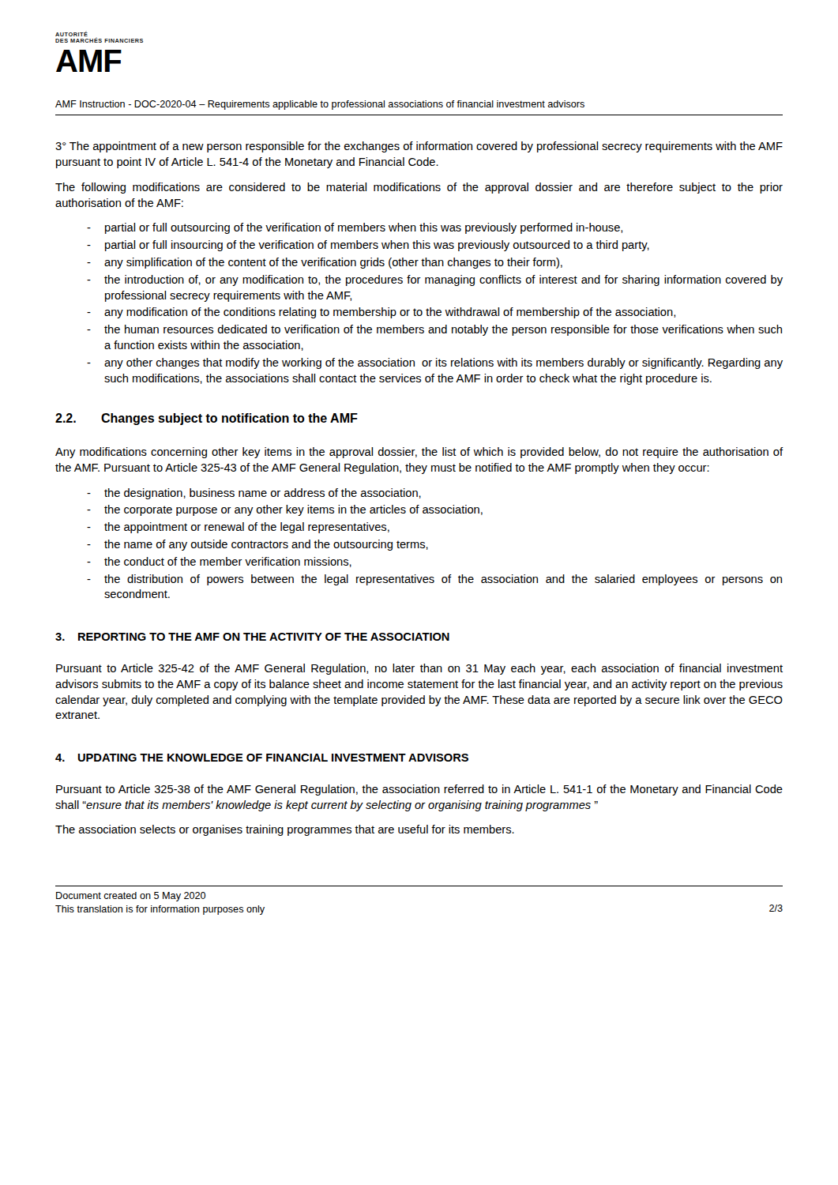AUTORITÉ
DES MARCHÉS FINANCIERS
AMF
AMF Instruction - DOC-2020-04 – Requirements applicable to professional associations of financial investment advisors
3° The appointment of a new person responsible for the exchanges of information covered by professional secrecy requirements with the AMF pursuant to point IV of Article L. 541-4 of the Monetary and Financial Code.
The following modifications are considered to be material modifications of the approval dossier and are therefore subject to the prior authorisation of the AMF:
partial or full outsourcing of the verification of members when this was previously performed in-house,
partial or full insourcing of the verification of members when this was previously outsourced to a third party,
any simplification of the content of the verification grids (other than changes to their form),
the introduction of, or any modification to, the procedures for managing conflicts of interest and for sharing information covered by professional secrecy requirements with the AMF,
any modification of the conditions relating to membership or to the withdrawal of membership of the association,
the human resources dedicated to verification of the members and notably the person responsible for those verifications when such a function exists within the association,
any other changes that modify the working of the association or its relations with its members durably or significantly. Regarding any such modifications, the associations shall contact the services of the AMF in order to check what the right procedure is.
2.2. Changes subject to notification to the AMF
Any modifications concerning other key items in the approval dossier, the list of which is provided below, do not require the authorisation of the AMF. Pursuant to Article 325-43 of the AMF General Regulation, they must be notified to the AMF promptly when they occur:
the designation, business name or address of the association,
the corporate purpose or any other key items in the articles of association,
the appointment or renewal of the legal representatives,
the name of any outside contractors and the outsourcing terms,
the conduct of the member verification missions,
the distribution of powers between the legal representatives of the association and the salaried employees or persons on secondment.
3. REPORTING TO THE AMF ON THE ACTIVITY OF THE ASSOCIATION
Pursuant to Article 325-42 of the AMF General Regulation, no later than on 31 May each year, each association of financial investment advisors submits to the AMF a copy of its balance sheet and income statement for the last financial year, and an activity report on the previous calendar year, duly completed and complying with the template provided by the AMF. These data are reported by a secure link over the GECO extranet.
4. UPDATING THE KNOWLEDGE OF FINANCIAL INVESTMENT ADVISORS
Pursuant to Article 325-38 of the AMF General Regulation, the association referred to in Article L. 541-1 of the Monetary and Financial Code shall “ensure that its members' knowledge is kept current by selecting or organising training programmes ”
The association selects or organises training programmes that are useful for its members.
Document created on 5 May 2020
This translation is for information purposes only
2/3